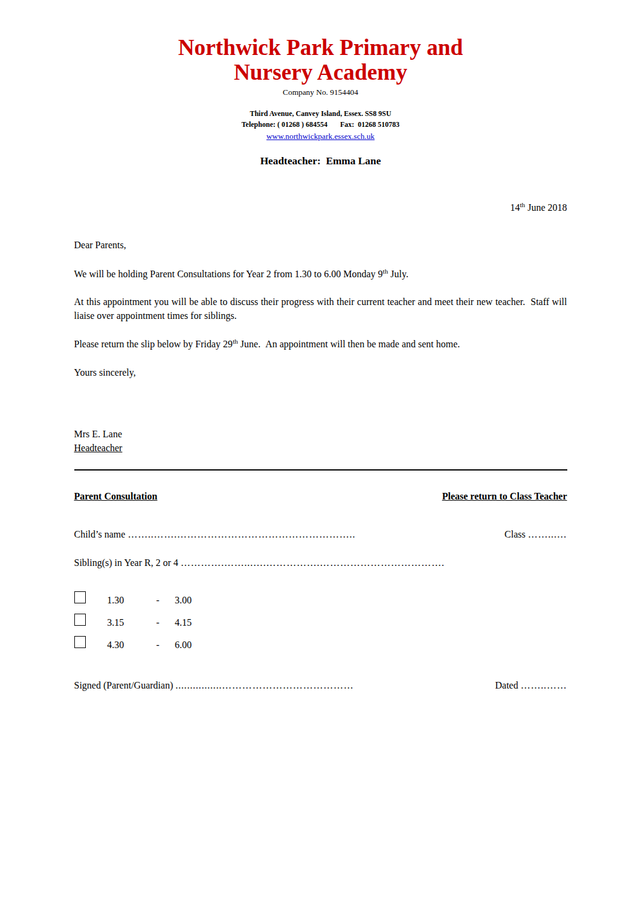Northwick Park Primary and
Nursery Academy
Company No. 9154404
Third Avenue, Canvey Island, Essex. SS8 9SU
Telephone: ( 01268 ) 684554 Fax: 01268 510783
www.northwickpark.essex.sch.uk
Headteacher: Emma Lane
14th June 2018
Dear Parents,
We will be holding Parent Consultations for Year 2 from 1.30 to 6.00 Monday 9th July.
At this appointment you will be able to discuss their progress with their current teacher and meet their new teacher. Staff will liaise over appointment times for siblings.
Please return the slip below by Friday 29th June. An appointment will then be made and sent home.
Yours sincerely,
Mrs E. Lane
Headteacher
Parent Consultation Please return to Class Teacher
Child’s name ……..…….…………………………………………….. Class ……...…
Sibling(s) in Year R, 2 or 4 ………….……...….…………….……………………………….
1.30-3.00
3.15-4.15
4.30-6.00
Signed (Parent/Guardian) ................………………………………… Dated ……..……